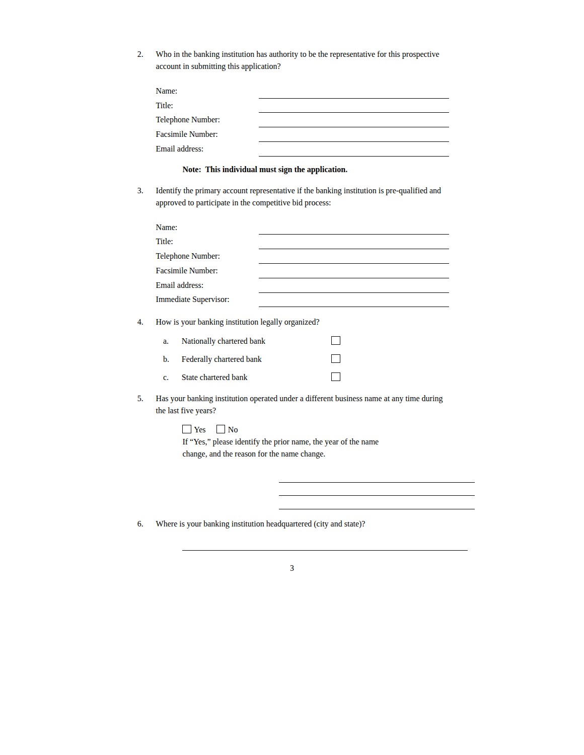2. Who in the banking institution has authority to be the representative for this prospective account in submitting this application?
| Name: | |
| Title: | |
| Telephone Number: | |
| Facsimile Number: | |
| Email address: | |
Note: This individual must sign the application.
3. Identify the primary account representative if the banking institution is pre-qualified and approved to participate in the competitive bid process:
| Name: | |
| Title: | |
| Telephone Number: | |
| Facsimile Number: | |
| Email address: | |
| Immediate Supervisor: | |
4. How is your banking institution legally organized?
a. Nationally chartered bank
b. Federally chartered bank
c. State chartered bank
5. Has your banking institution operated under a different business name at any time during the last five years?
Yes No If “Yes,” please identify the prior name, the year of the name change, and the reason for the name change.
6. Where is your banking institution headquartered (city and state)?
3